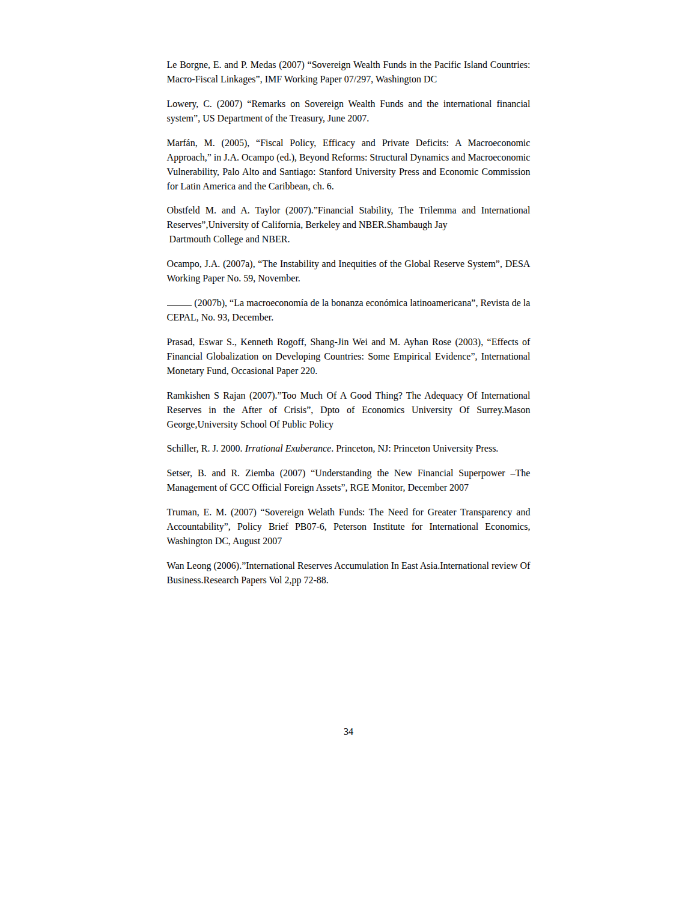Le Borgne, E. and P. Medas (2007) “Sovereign Wealth Funds in the Pacific Island Countries: Macro-Fiscal Linkages”, IMF Working Paper 07/297, Washington DC
Lowery, C. (2007) “Remarks on Sovereign Wealth Funds and the international financial system”, US Department of the Treasury, June 2007.
Marfán, M. (2005), “Fiscal Policy, Efficacy and Private Deficits: A Macroeconomic Approach,” in J.A. Ocampo (ed.), Beyond Reforms: Structural Dynamics and Macroeconomic Vulnerability, Palo Alto and Santiago: Stanford University Press and Economic Commission for Latin America and the Caribbean, ch. 6.
Obstfeld M. and A. Taylor (2007).”Financial Stability, The Trilemma and International Reserves”,University of California, Berkeley and NBER.Shambaugh Jay
Dartmouth College and NBER.
Ocampo, J.A. (2007a), “The Instability and Inequities of the Global Reserve System”, DESA Working Paper No. 59, November.
(2007b), “La macroeconomía de la bonanza económica latinoamericana”, Revista de la CEPAL, No. 93, December.
Prasad, Eswar S., Kenneth Rogoff, Shang-Jin Wei and M. Ayhan Rose (2003), “Effects of Financial Globalization on Developing Countries: Some Empirical Evidence”, International Monetary Fund, Occasional Paper 220.
Ramkishen S Rajan (2007).”Too Much Of A Good Thing? The Adequacy Of International Reserves in the After of Crisis”, Dpto of Economics University Of Surrey.Mason George,University School Of Public Policy
Schiller, R. J. 2000. Irrational Exuberance. Princeton, NJ: Princeton University Press.
Setser, B. and R. Ziemba (2007) “Understanding the New Financial Superpower –The Management of GCC Official Foreign Assets”, RGE Monitor, December 2007
Truman, E. M. (2007) “Sovereign Welath Funds: The Need for Greater Transparency and Accountability”, Policy Brief PB07-6, Peterson Institute for International Economics, Washington DC, August 2007
Wan Leong (2006).”International Reserves Accumulation In East Asia.International review Of Business.Research Papers Vol 2,pp 72-88.
34